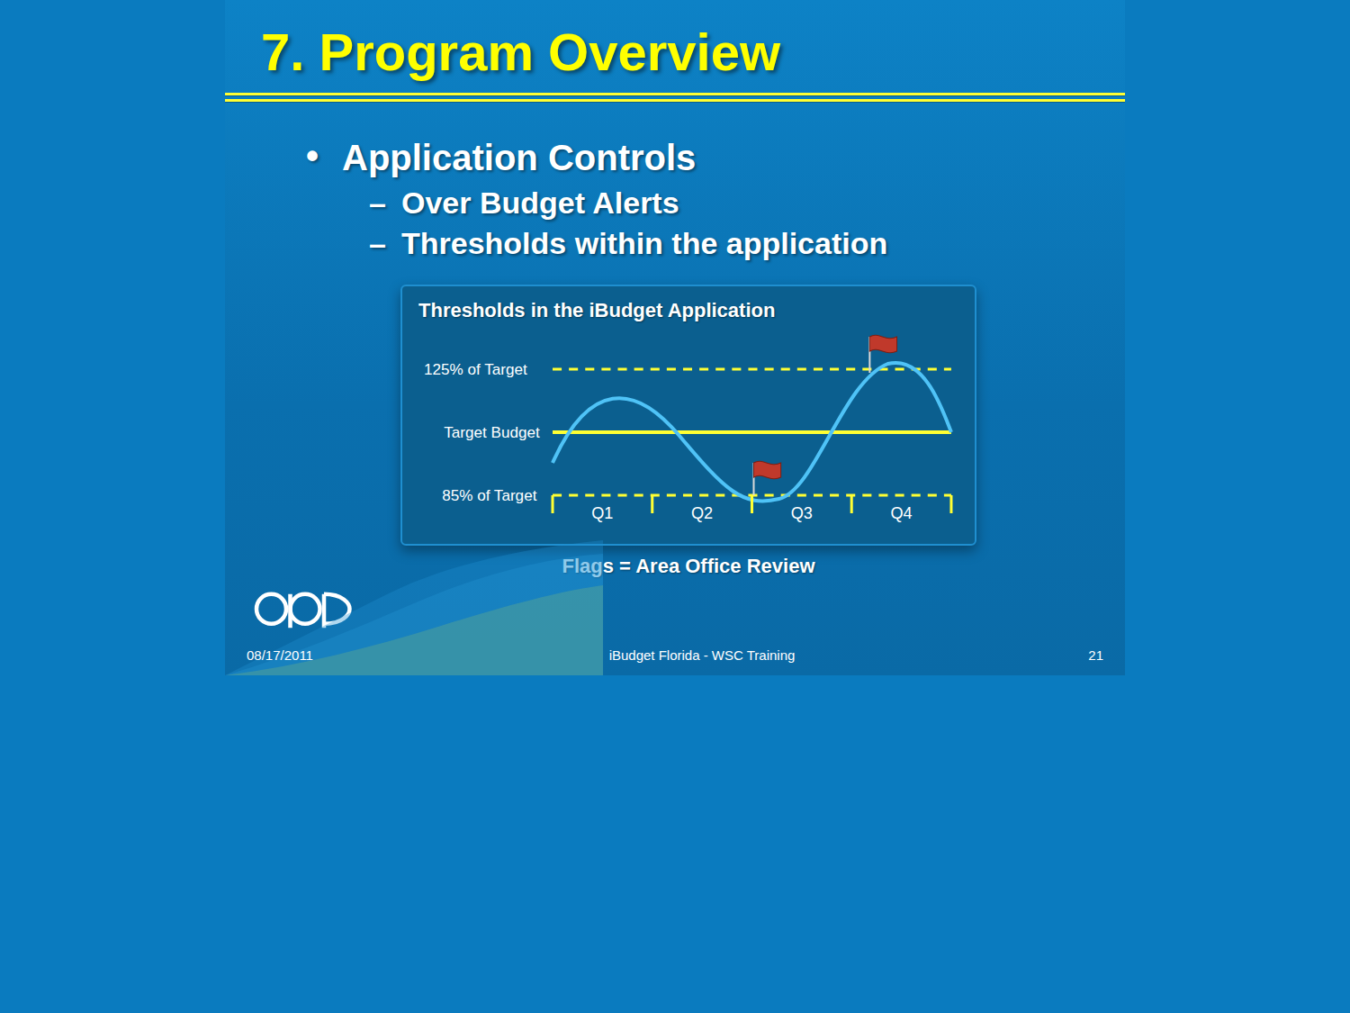7. Program Overview
Application Controls
Over Budget Alerts
Thresholds within the application
Thresholds in the iBudget Application
125% of Target Target Budget 85% of Target Q1 Q2 Q3 Q4
Flags = Area Office Review
08/17/2011
iBudget Florida - WSC Training
21